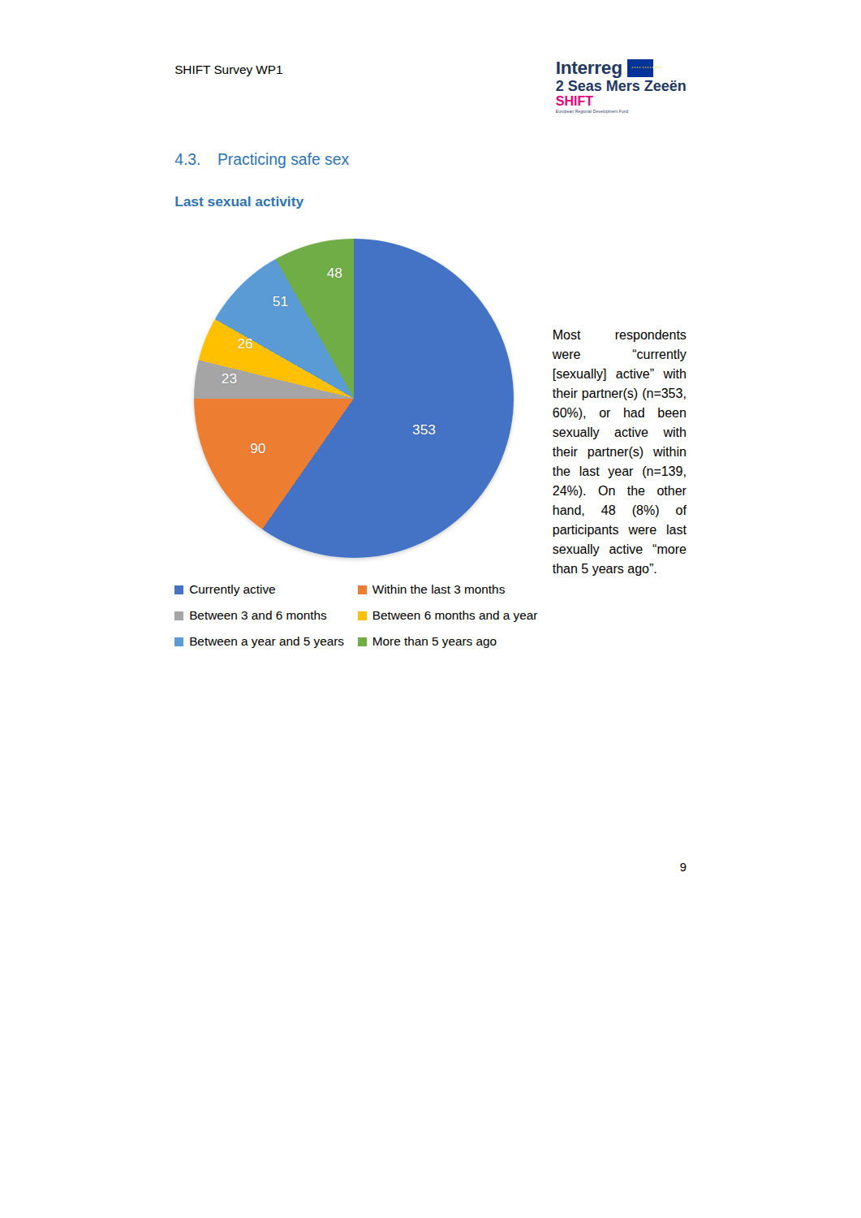SHIFT Survey WP1
Interreg
2 Seas Mers Zeeën
SHIFT
European Regional Development Fund
4.3. Practicing safe sex
Last sexual activity
353 90 23 26 51 48
Currently active
Within the last 3 months
Between 3 and 6 months
Between 6 months and a year
Between a year and 5 years
More than 5 years ago
Most respondents were “currently [sexually] active” with their partner(s) (n=353, 60%), or had been sexually active with their partner(s) within the last year (n=139, 24%). On the other hand, 48 (8%) of participants were last sexually active “more than 5 years ago”.
9